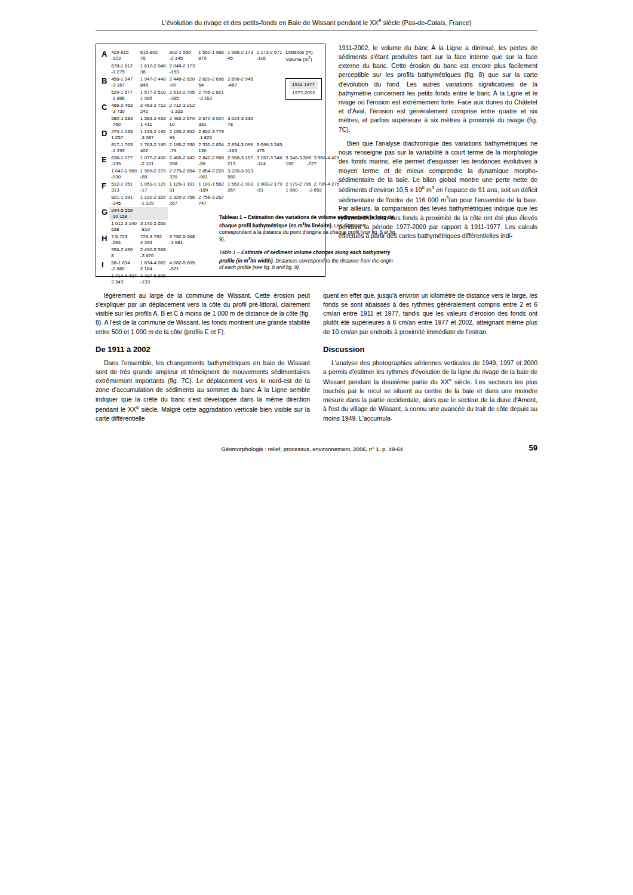L'évolution du rivage et des petits-fonds en Baie de Wissant pendant le XXe siècle (Pas-de-Calais, France)
| A | 429-615 -123 | 615-802 76 | 802-1 550 -2 145 | 1 550-1 986 879 | 1 986-2 173 45 | 2 173-2 671 -116 | Distance (m) Volume (m 3 ) |
| 678-1 612 -1 275 | 1 612-2 048 38 | 2 048-2 173 -153 | | | | |
| B | 458-1 947 -3 167 | 1 947-2 448 845 | 2 448-2 620 -90 | 2 620-2 696 54 | 2 696-2 945 -467 | | 1911-1977 1977-2002 |
| 520-1 577 -1 886 | 1 577-2 510 1 085 | 2 510-2 705 -385 | 2 705-2 821 -3 163 | | |
| C | 466-2 463 -3 730 | 2 463-2 712 242 | 2 712-3 212 -1 333 | | | | |
| 580-1 583 -760 | 1 583-2 463 1 431 | 2 463-2 670 10 | 2 670-3 024 331 | 3 024-3 336 78 | | |
| D | 470-1 133 1 257 | 1 133-2 195 -3 087 | 2 195-2 852 93 | 2 852-3 779 -1 825 | | | |
| 817-1 763 -1 293 | 1 763-2 195 402 | 2 195-2 330 -79 | 2 330-2 834 130 | 2 834-3 099 -163 | 3 099-3 345 475 | |
| E | 636-1 077 -139 | 1 077-2 400 -2 101 | 2 400-2 842 398 | 2 842-2 968 -59 | 2 968-3 157 213 | 3 157-3 346 -114 | 3 346-3 598 3 598-4 421 192 -727 |
| 1 047-1 959 -930 | 1 959-2 279 -55 | 2 279-2 854 339 | 2 854-3 220 -901 | 3 220-3 913 550 | | |
| F | 512-1 051 313 | 1 051-1 129 -17 | 1 129-1 191 31 | 1 191-1 562 -189 | 1 562-1 903 267 | 1 903-2 179 -51 | 2 179-2 796 2 796-4 275 1 060 -3 652 |
| 821-1 191 -345 | 1 191-2 329 -1 229 | 2 329-2 756 267 | 2 756-3 267 747 | | | |
| G | 244-5 559 -10 158 | | | | | | |
| 1 012-3 140 638 | 3 140-5 550 -810 | | | | | |
| H | 7,5-723 -594 | 723-3 792 4 294 | 3 792-5 568 -1 981 | | | | |
| 956-2 490 8 | 2 490-5 568 -3 670 | | | | | |
| I | 58-1 834 -2 882 | 1 834-4 082 2 164 | 4 082-5 605 -521 | | | | |
| 1 714-4 497 2 343 | 4 497-5 605 -133 | | | | | |
Tableau 1 – Estimation des variations de volume sédimentaire le long de chaque profil bathymétrique (en m3/m linéaire). Les distances correspondent à la distance du point d'origine de chaque profil (voir fig. 8 et fig. 9).
Table 1 – Estimate of sediment volume changes along each bathymetry profile (in m3/m width). Distances correspond to the distance from the origin of each profile (see fig. 8 and fig. 9).
1911-2002, le volume du banc À la Ligne a diminué, les pertes de sédiments s'étant produites tant sur la face interne que sur la face externe du banc. Cette érosion du banc est encore plus facilement perceptible sur les profils bathymétriques (fig. 8) que sur la carte d'évolution du fond. Les autres variations significatives de la bathymétrie concernent les petits fonds entre le banc À la Ligne et le rivage où l'érosion est extrêmement forte. Face aux dunes du Châtelet et d'Aval, l'érosion est généralement comprise entre quatre et six mètres, et parfois supérieure à six mètres à proximité du rivage (fig. 7C).
Bien que l'analyse diachronique des variations bathymétriques ne nous renseigne pas sur la variabilité à court terme de la morphologie des fonds marins, elle permet d'esquisser les tendances évolutives à moyen terme et de mieux comprendre la dynamique morpho-sédimentaire de la baie. Le bilan global montre une perte nette de sédiments d'environ 10,5 x 106 m3 en l'espace de 91 ans, soit un déficit sédimentaire de l'ordre de 116 000 m3/an pour l'ensemble de la baie. Par ailleurs, la comparaison des levés bathymétriques indique que les rythmes d'érosion des fonds à proximité de la côte ont été plus élevés pendant la période 1977-2000 par rapport à 1911-1977. Les calculs effectués à partir des cartes bathymétriques différentielles indi-
légèrement au large de la commune de Wissant. Cette érosion peut s'expliquer par un déplacement vers la côte du profil pré-littoral, clairement visible sur les profils A, B et C à moins de 1 000 m de distance de la côte (fig. 8). A l'est de la commune de Wissant, les fonds montrent une grande stabilité entre 500 et 1 000 m de la côte (profils E et F).
De 1911 à 2002
Dans l'ensemble, les changements bathymétriques en baie de Wissant sont de très grande ampleur et témoignent de mouvements sédimentaires extrêmement importants (fig. 7C). Le déplacement vers le nord-est de la zone d'accumulation de sédiments au sommet du banc À la Ligne semble indiquer que la crête du banc s'est développée dans la même direction pendant le XXe siècle. Malgré cette aggradation verticale bien visible sur la carte différentielle
quent en effet que, jusqu'à environ un kilomètre de distance vers le large, les fonds se sont abaissés à des rythmes généralement compris entre 2 et 6 cm/an entre 1911 et 1977, tandis que les valeurs d'érosion des fonds ont plutôt été supérieures à 6 cm/an entre 1977 et 2002, atteignant même plus de 10 cm/an par endroits à proximité immédiate de l'estran.
Discussion
L'analyse des photographies aériennes verticales de 1949, 1997 et 2000 a permis d'estimer les rythmes d'évolution de la ligne du rivage de la baie de Wissant pendant la deuxième partie du XXe siècle. Les secteurs les plus touchés par le recul se situent au centre de la baie et dans une moindre mesure dans la partie occidentale, alors que le secteur de la dune d'Amont, à l'est du village de Wissant, a connu une avancée du trait de côte depuis au moins 1949. L'accumula-
Géomorphologie : relief, processus, environnement, 2006, n° 1, p. 49-64
59